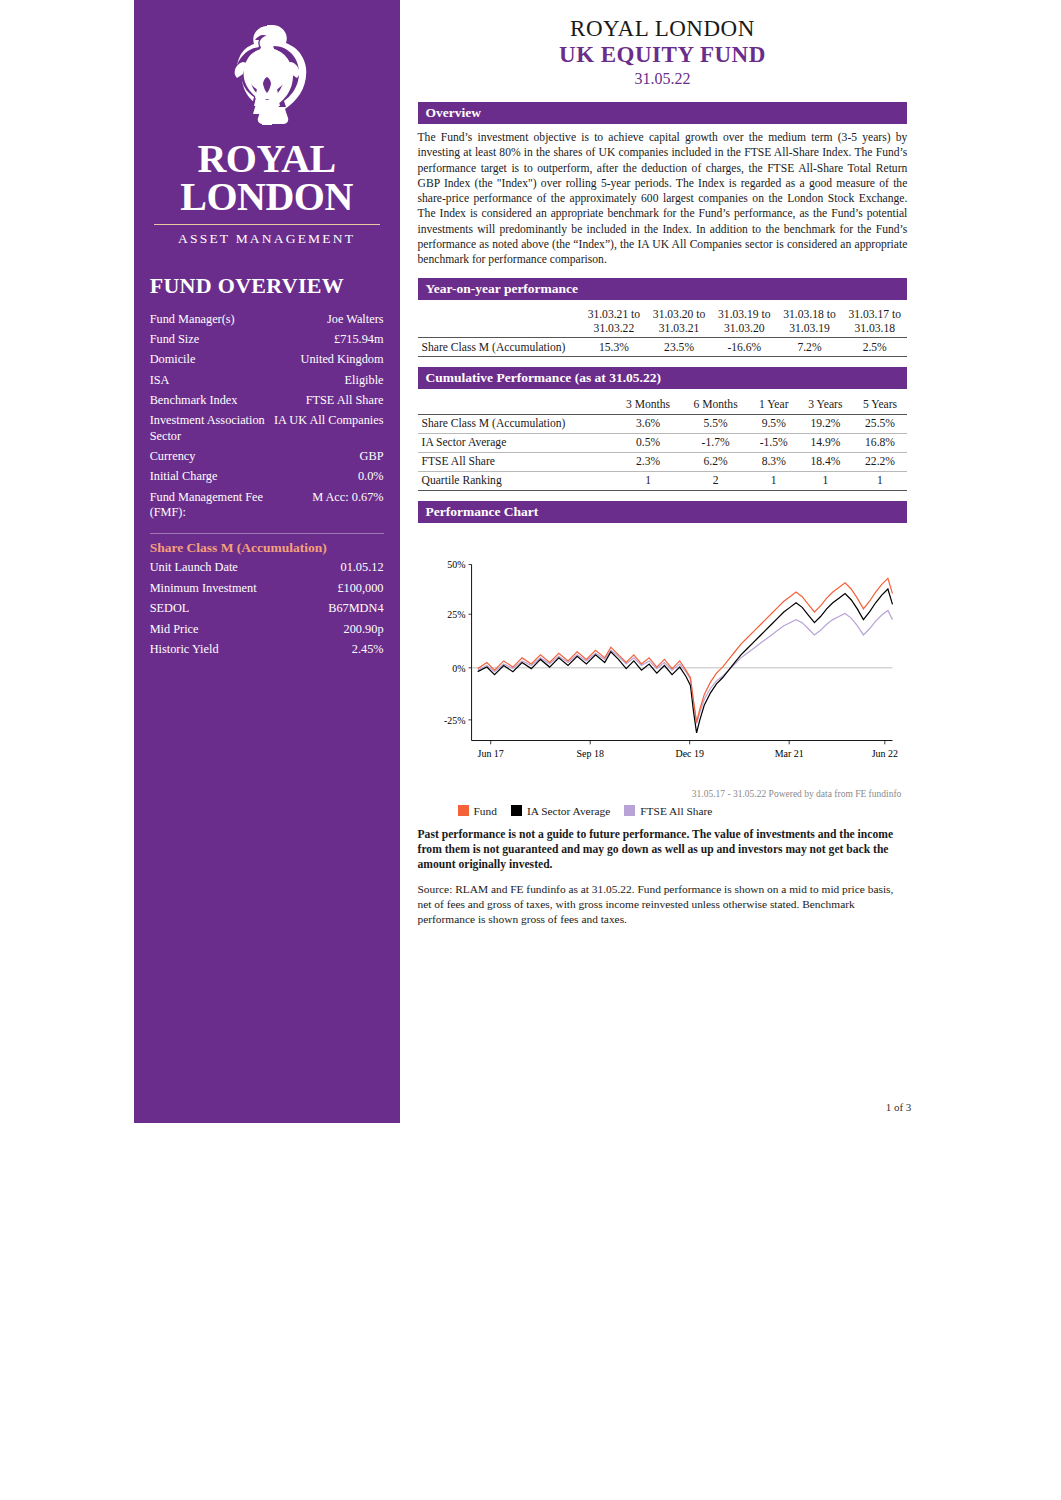ROYAL
LONDON
ASSET MANAGEMENT
FUND OVERVIEW
| Fund Manager(s) | Joe Walters |
| Fund Size | £715.94m |
| Domicile | United Kingdom |
| ISA | Eligible |
| Benchmark Index | FTSE All Share |
| Investment Association Sector | IA UK All Companies |
| Currency | GBP |
| Initial Charge | 0.0% |
| Fund Management Fee (FMF): | M Acc: 0.67% |
Share Class M (Accumulation)
| Unit Launch Date | 01.05.12 |
| Minimum Investment | £100,000 |
| SEDOL | B67MDN4 |
| Mid Price | 200.90p |
| Historic Yield | 2.45% |
ROYAL LONDON
UK EQUITY FUND
31.05.22
Overview
The Fund’s investment objective is to achieve capital growth over the medium term (3-5 years) by investing at least 80% in the shares of UK companies included in the FTSE All-Share Index. The Fund’s performance target is to outperform, after the deduction of charges, the FTSE All-Share Total Return GBP Index (the "Index") over rolling 5-year periods. The Index is regarded as a good measure of the share-price performance of the approximately 600 largest companies on the London Stock Exchange. The Index is considered an appropriate benchmark for the Fund’s performance, as the Fund’s potential investments will predominantly be included in the Index. In addition to the benchmark for the Fund’s performance as noted above (the “Index”), the IA UK All Companies sector is considered an appropriate benchmark for performance comparison.
Year-on-year performance
| | 31.03.21 to 31.03.22 | 31.03.20 to 31.03.21 | 31.03.19 to 31.03.20 | 31.03.18 to 31.03.19 | 31.03.17 to 31.03.18 |
| --- | --- | --- | --- | --- | --- |
| Share Class M (Accumulation) | 15.3% | 23.5% | -16.6% | 7.2% | 2.5% |
Cumulative Performance (as at 31.05.22)
| | 3 Months | 6 Months | 1 Year | 3 Years | 5 Years |
| --- | --- | --- | --- | --- | --- |
| Share Class M (Accumulation) | 3.6% | 5.5% | 9.5% | 19.2% | 25.5% |
| IA Sector Average | 0.5% | -1.7% | -1.5% | 14.9% | 16.8% |
| FTSE All Share | 2.3% | 6.2% | 8.3% | 18.4% | 22.2% |
| Quartile Ranking | 1 | 2 | 1 | 1 | 1 |
Performance Chart
50% 25% 0% -25% Jun 17 Sep 18 Dec 19 Mar 21 Jun 22
31.05.17 - 31.05.22 Powered by data from FE fundinfo
Fund IA Sector Average FTSE All Share
Past performance is not a guide to future performance. The value of investments and the income from them is not guaranteed and may go down as well as up and investors may not get back the amount originally invested.
Source: RLAM and FE fundinfo as at 31.05.22. Fund performance is shown on a mid to mid price basis, net of fees and gross of taxes, with gross income reinvested unless otherwise stated. Benchmark performance is shown gross of fees and taxes.
1 of 3